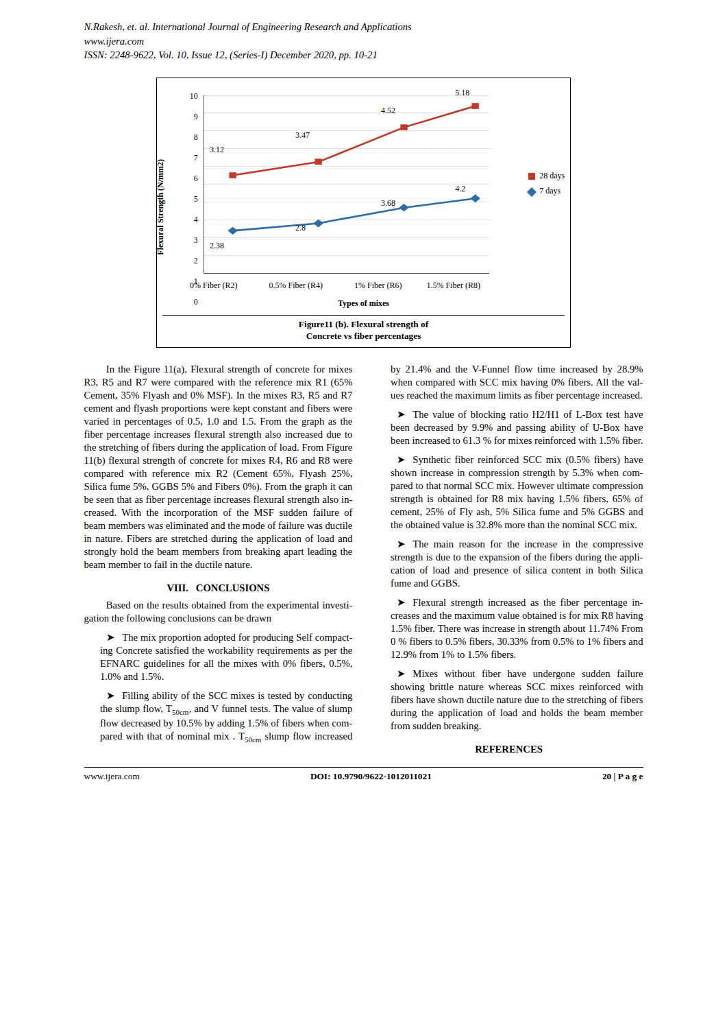N.Rakesh, et. al. International Journal of Engineering Research and Applications
www.ijera.com
ISSN: 2248-9622, Vol. 10, Issue 12, (Series-I) December 2020, pp. 10-21
Flexural Strength (N/mm2)
10
9
8
7
6
5
4
3
2
1
0
3.12
3.47
4.52
5.18
2.38
2.8
3.68
4.2
0% Fiber (R2)
0.5% Fiber (R4)
1% Fiber (R6)
1.5% Fiber (R8)
Types of mixes
28 days
7 days
Figure11 (b). Flexural strength of
Concrete vs fiber percentages
In the Figure 11(a), Flexural strength of concrete for mixes R3, R5 and R7 were compared with the reference mix R1 (65% Cement, 35% Flyash and 0% MSF). In the mixes R3, R5 and R7 cement and flyash proportions were kept constant and fibers were varied in percentages of 0.5, 1.0 and 1.5. From the graph as the fiber percentage increases flexural strength also increased due to the stretching of fibers during the application of load. From Figure 11(b) flexural strength of concrete for mixes R4, R6 and R8 were compared with reference mix R2 (Cement 65%, Flyash 25%, Silica fume 5%, GGBS 5% and Fibers 0%). From the graph it can be seen that as fiber percentage increases flexural strength also increased. With the incorporation of the MSF sudden failure of beam members was eliminated and the mode of failure was ductile in nature. Fibers are stretched during the application of load and strongly hold the beam members from breaking apart leading the beam member to fail in the ductile nature.
VIII. CONCLUSIONS
Based on the results obtained from the experimental investigation the following conclusions can be drawn
The mix proportion adopted for producing Self compacting Concrete satisfied the workability requirements as per the EFNARC guidelines for all the mixes with 0% fibers, 0.5%, 1.0% and 1.5%.
Filling ability of the SCC mixes is tested by conducting the slump flow, T50cm, and V funnel tests. The value of slump flow decreased by 10.5% by adding 1.5% of fibers when compared with that of nominal mix . T50cm slump flow increased by 21.4% and the V-Funnel flow time increased by 28.9% when compared with SCC mix having 0% fibers. All the values reached the maximum limits as fiber percentage increased.
The value of blocking ratio H2/H1 of L-Box test have been decreased by 9.9% and passing ability of U-Box have been increased to 61.3 % for mixes reinforced with 1.5% fiber.
Synthetic fiber reinforced SCC mix (0.5% fibers) have shown increase in compression strength by 5.3% when compared to that normal SCC mix. However ultimate compression strength is obtained for R8 mix having 1.5% fibers, 65% of cement, 25% of Fly ash, 5% Silica fume and 5% GGBS and the obtained value is 32.8% more than the nominal SCC mix.
The main reason for the increase in the compressive strength is due to the expansion of the fibers during the application of load and presence of silica content in both Silica fume and GGBS.
Flexural strength increased as the fiber percentage increases and the maximum value obtained is for mix R8 having 1.5% fiber. There was increase in strength about 11.74% From 0 % fibers to 0.5% fibers, 30.33% from 0.5% to 1% fibers and 12.9% from 1% to 1.5% fibers.
Mixes without fiber have undergone sudden failure showing brittle nature whereas SCC mixes reinforced with fibers have shown ductile nature due to the stretching of fibers during the application of load and holds the beam member from sudden breaking.
REFERENCES
www.ijera.com DOI: 10.9790/9622-1012011021 20 | P a g e